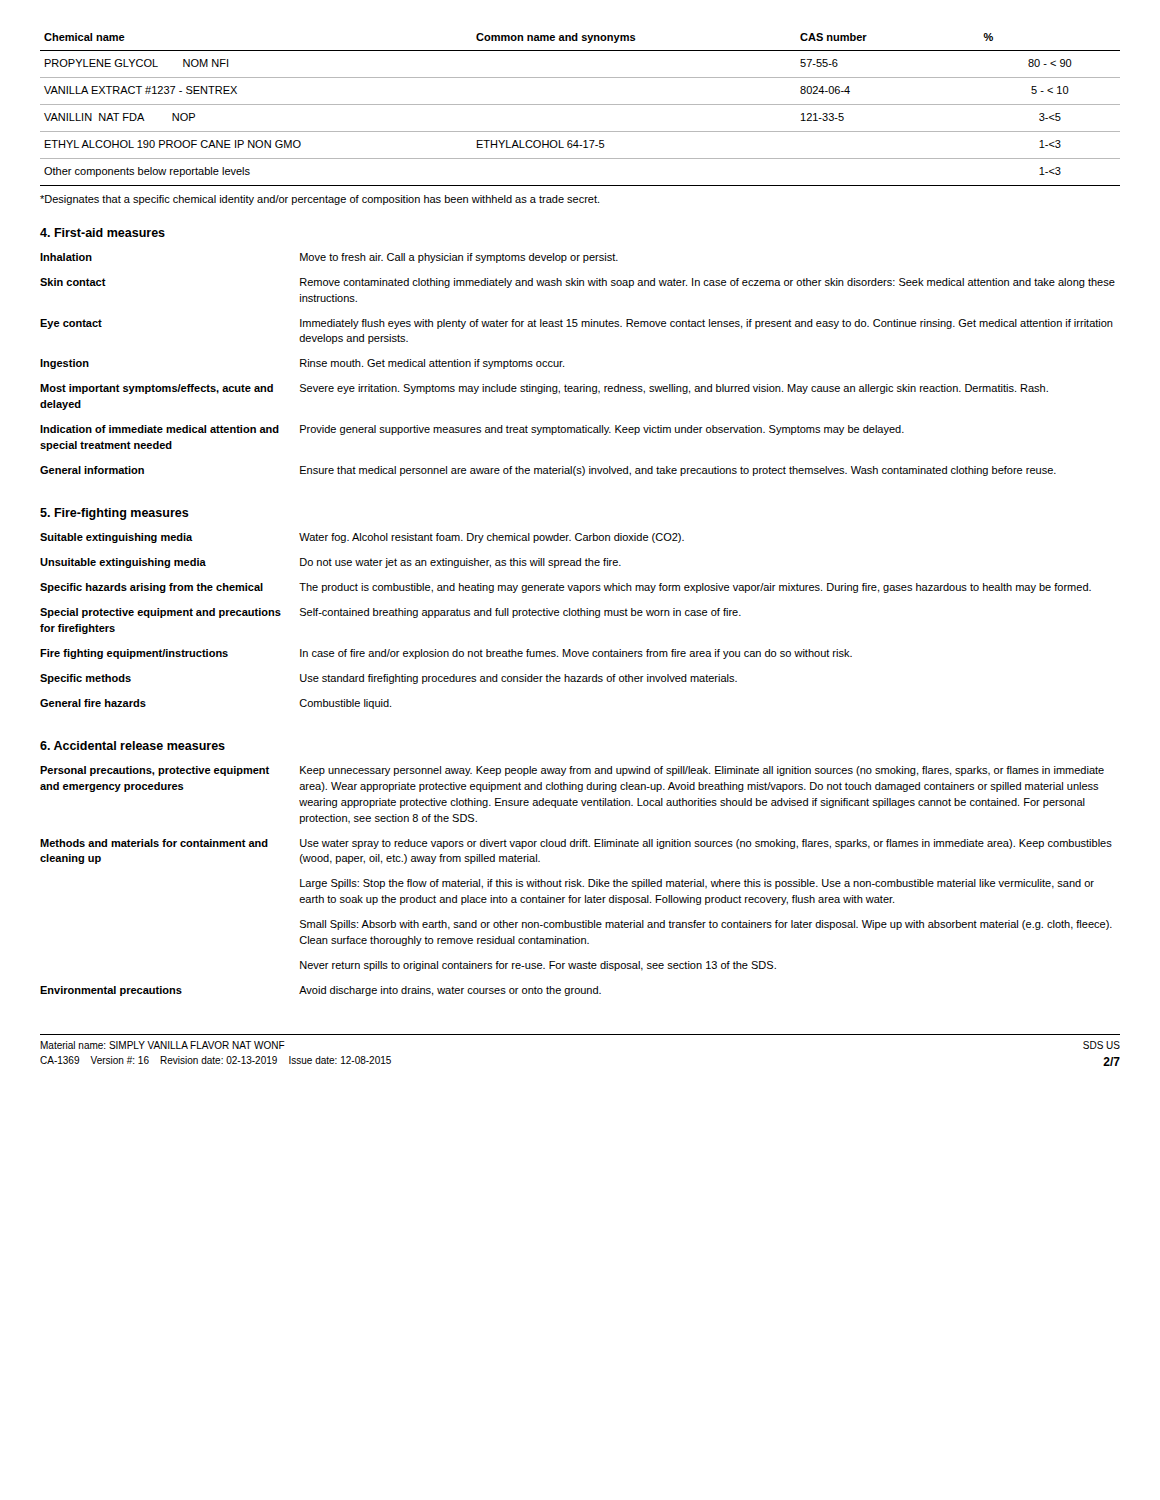| Chemical name | Common name and synonyms | CAS number | % |
| --- | --- | --- | --- |
| PROPYLENE GLYCOL NOM NFI | | 57-55-6 | 80 - < 90 |
| VANILLA EXTRACT #1237 - SENTREX | | 8024-06-4 | 5 - < 10 |
| VANILLIN NAT FDA NOP | | 121-33-5 | 3-<5 |
| ETHYL ALCOHOL 190 PROOF CANE IP NON GMO | ETHYLALCOHOL 64-17-5 | | 1-<3 |
| Other components below reportable levels | | | 1-<3 |
*Designates that a specific chemical identity and/or percentage of composition has been withheld as a trade secret.
4. First-aid measures
| Inhalation | Move to fresh air. Call a physician if symptoms develop or persist. |
| Skin contact | Remove contaminated clothing immediately and wash skin with soap and water. In case of eczema or other skin disorders: Seek medical attention and take along these instructions. |
| Eye contact | Immediately flush eyes with plenty of water for at least 15 minutes. Remove contact lenses, if present and easy to do. Continue rinsing. Get medical attention if irritation develops and persists. |
| Ingestion | Rinse mouth. Get medical attention if symptoms occur. |
| Most important symptoms/effects, acute and delayed | Severe eye irritation. Symptoms may include stinging, tearing, redness, swelling, and blurred vision. May cause an allergic skin reaction. Dermatitis. Rash. |
| Indication of immediate medical attention and special treatment needed | Provide general supportive measures and treat symptomatically. Keep victim under observation. Symptoms may be delayed. |
| General information | Ensure that medical personnel are aware of the material(s) involved, and take precautions to protect themselves. Wash contaminated clothing before reuse. |
5. Fire-fighting measures
| Suitable extinguishing media | Water fog. Alcohol resistant foam. Dry chemical powder. Carbon dioxide (CO2). |
| Unsuitable extinguishing media | Do not use water jet as an extinguisher, as this will spread the fire. |
| Specific hazards arising from the chemical | The product is combustible, and heating may generate vapors which may form explosive vapor/air mixtures. During fire, gases hazardous to health may be formed. |
| Special protective equipment and precautions for firefighters | Self-contained breathing apparatus and full protective clothing must be worn in case of fire. |
| Fire fighting equipment/instructions | In case of fire and/or explosion do not breathe fumes. Move containers from fire area if you can do so without risk. |
| Specific methods | Use standard firefighting procedures and consider the hazards of other involved materials. |
| General fire hazards | Combustible liquid. |
6. Accidental release measures
| Personal precautions, protective equipment and emergency procedures | Keep unnecessary personnel away. Keep people away from and upwind of spill/leak. Eliminate all ignition sources (no smoking, flares, sparks, or flames in immediate area). Wear appropriate protective equipment and clothing during clean-up. Avoid breathing mist/vapors. Do not touch damaged containers or spilled material unless wearing appropriate protective clothing. Ensure adequate ventilation. Local authorities should be advised if significant spillages cannot be contained. For personal protection, see section 8 of the SDS. |
| Methods and materials for containment and cleaning up | Use water spray to reduce vapors or divert vapor cloud drift. Eliminate all ignition sources (no smoking, flares, sparks, or flames in immediate area). Keep combustibles (wood, paper, oil, etc.) away from spilled material. Large Spills: Stop the flow of material, if this is without risk. Dike the spilled material, where this is possible. Use a non-combustible material like vermiculite, sand or earth to soak up the product and place into a container for later disposal. Following product recovery, flush area with water. Small Spills: Absorb with earth, sand or other non-combustible material and transfer to containers for later disposal. Wipe up with absorbent material (e.g. cloth, fleece). Clean surface thoroughly to remove residual contamination. Never return spills to original containers for re-use. For waste disposal, see section 13 of the SDS. |
| Environmental precautions | Avoid discharge into drains, water courses or onto the ground. |
Material name: SIMPLY VANILLA FLAVOR NAT WONF
CA-1369 Version #: 16 Revision date: 02-13-2019 Issue date: 12-08-2015
SDS US
2/7